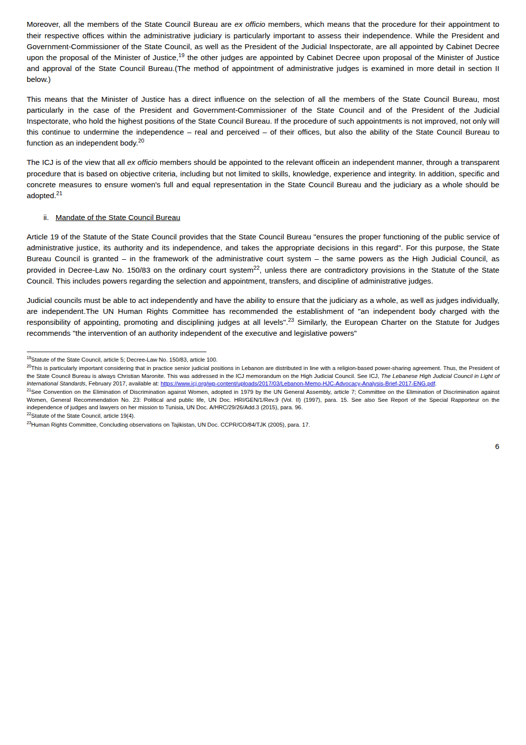Moreover, all the members of the State Council Bureau are ex officio members, which means that the procedure for their appointment to their respective offices within the administrative judiciary is particularly important to assess their independence. While the President and Government-Commissioner of the State Council, as well as the President of the Judicial Inspectorate, are all appointed by Cabinet Decree upon the proposal of the Minister of Justice,19 the other judges are appointed by Cabinet Decree upon proposal of the Minister of Justice and approval of the State Council Bureau.(The method of appointment of administrative judges is examined in more detail in section II below.)
This means that the Minister of Justice has a direct influence on the selection of all the members of the State Council Bureau, most particularly in the case of the President and Government-Commissioner of the State Council and of the President of the Judicial Inspectorate, who hold the highest positions of the State Council Bureau. If the procedure of such appointments is not improved, not only will this continue to undermine the independence – real and perceived – of their offices, but also the ability of the State Council Bureau to function as an independent body.20
The ICJ is of the view that all ex officio members should be appointed to the relevant officein an independent manner, through a transparent procedure that is based on objective criteria, including but not limited to skills, knowledge, experience and integrity. In addition, specific and concrete measures to ensure women's full and equal representation in the State Council Bureau and the judiciary as a whole should be adopted.21
ii. Mandate of the State Council Bureau
Article 19 of the Statute of the State Council provides that the State Council Bureau "ensures the proper functioning of the public service of administrative justice, its authority and its independence, and takes the appropriate decisions in this regard". For this purpose, the State Bureau Council is granted – in the framework of the administrative court system – the same powers as the High Judicial Council, as provided in Decree-Law No. 150/83 on the ordinary court system22, unless there are contradictory provisions in the Statute of the State Council. This includes powers regarding the selection and appointment, transfers, and discipline of administrative judges.
Judicial councils must be able to act independently and have the ability to ensure that the judiciary as a whole, as well as judges individually, are independent.The UN Human Rights Committee has recommended the establishment of "an independent body charged with the responsibility of appointing, promoting and disciplining judges at all levels".23 Similarly, the European Charter on the Statute for Judges recommends "the intervention of an authority independent of the executive and legislative powers"
19Statute of the State Council, article 5; Decree-Law No. 150/83, article 100.
20This is particularly important considering that in practice senior judicial positions in Lebanon are distributed in line with a religion-based power-sharing agreement. Thus, the President of the State Council Bureau is always Christian Maronite. This was addressed in the ICJ memorandum on the High Judicial Council. See ICJ, The Lebanese High Judicial Council in Light of International Standards, February 2017, available at: https://www.icj.org/wp-content/uploads/2017/03/Lebanon-Memo-HJC-Advocacy-Analysis-Brief-2017-ENG.pdf.
21See Convention on the Elimination of Discrimination against Women, adopted in 1979 by the UN General Assembly, article 7; Committee on the Elimination of Discrimination against Women, General Recommendation No. 23: Political and public life, UN Doc. HRI/GEN/1/Rev.9 (Vol. II) (1997), para. 15. See also See Report of the Special Rapporteur on the independence of judges and lawyers on her mission to Tunisia, UN Doc. A/HRC/29/26/Add.3 (2015), para. 96.
22Statute of the State Council, article 19(4).
23Human Rights Committee, Concluding observations on Tajikistan, UN Doc. CCPR/CO/84/TJK (2005), para. 17.
6